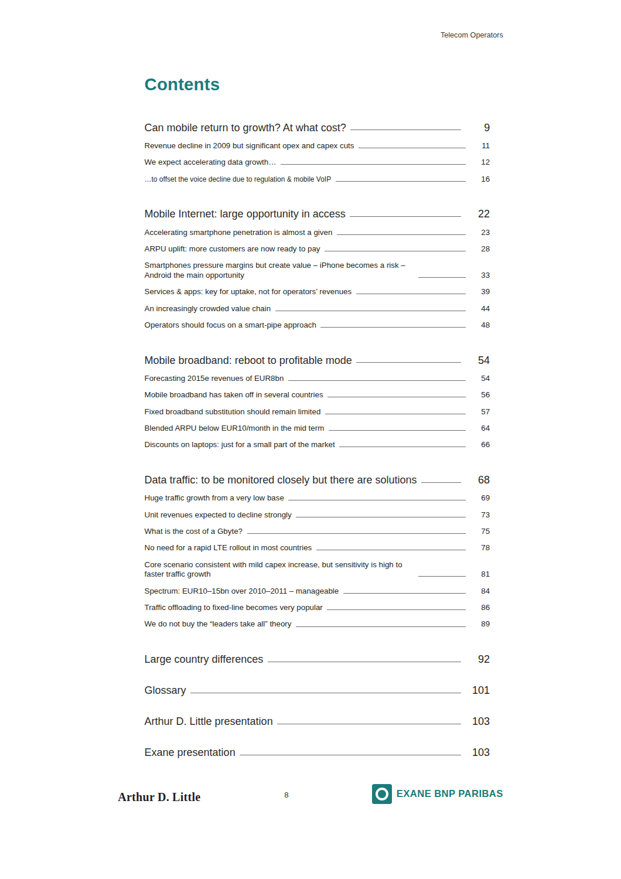Telecom Operators
Contents
Can mobile return to growth? At what cost? 9
Revenue decline in 2009 but significant opex and capex cuts 11
We expect accelerating data growth… 12
…to offset the voice decline due to regulation & mobile VoIP 16
Mobile Internet: large opportunity in access 22
Accelerating smartphone penetration is almost a given 23
ARPU uplift: more customers are now ready to pay 28
Smartphones pressure margins but create value – iPhone becomes a risk – Android the main opportunity 33
Services & apps: key for uptake, not for operators’ revenues 39
An increasingly crowded value chain 44
Operators should focus on a smart-pipe approach 48
Mobile broadband: reboot to profitable mode 54
Forecasting 2015e revenues of EUR8bn 54
Mobile broadband has taken off in several countries 56
Fixed broadband substitution should remain limited 57
Blended ARPU below EUR10/month in the mid term 64
Discounts on laptops: just for a small part of the market 66
Data traffic: to be monitored closely but there are solutions 68
Huge traffic growth from a very low base 69
Unit revenues expected to decline strongly 73
What is the cost of a Gbyte? 75
No need for a rapid LTE rollout in most countries 78
Core scenario consistent with mild capex increase, but sensitivity is high to faster traffic growth 81
Spectrum: EUR10–15bn over 2010–2011 – manageable 84
Traffic offloading to fixed-line becomes very popular 86
We do not buy the “leaders take all” theory 89
Large country differences 92
Glossary 101
Arthur D. Little presentation 103
Exane presentation 103
Arthur D. Little
8
EXANE BNP PARIBAS